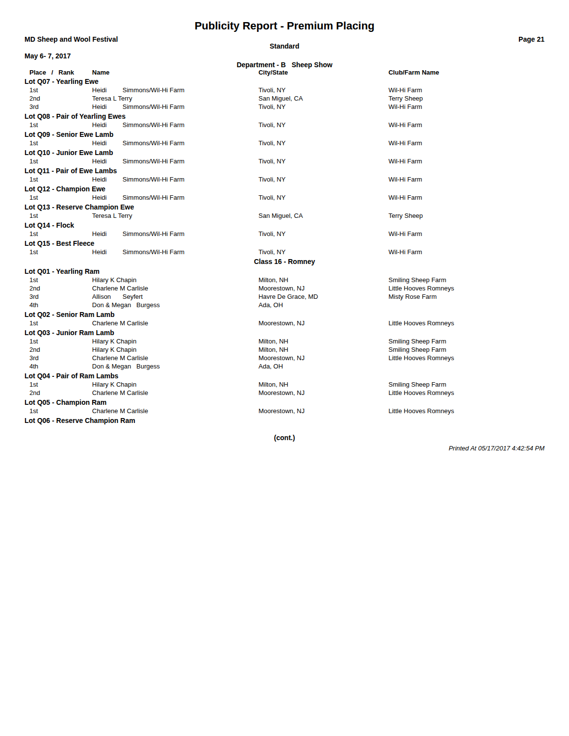Publicity Report - Premium Placing
MD Sheep and Wool Festival Page 21
Standard
May 6- 7, 2017
Department - B Sheep Show
| Place / Rank | Name | City/State | Club/Farm Name |
| --- | --- | --- | --- |
| Lot Q07 - Yearling Ewe |
| 1st | Heidi Simmons/Wil-Hi Farm | Tivoli, NY | Wil-Hi Farm |
| 2nd | Teresa L Terry | San Miguel, CA | Terry Sheep |
| 3rd | Heidi Simmons/Wil-Hi Farm | Tivoli, NY | Wil-Hi Farm |
| Lot Q08 - Pair of Yearling Ewes |
| 1st | Heidi Simmons/Wil-Hi Farm | Tivoli, NY | Wil-Hi Farm |
| Lot Q09 - Senior Ewe Lamb |
| 1st | Heidi Simmons/Wil-Hi Farm | Tivoli, NY | Wil-Hi Farm |
| Lot Q10 - Junior Ewe Lamb |
| 1st | Heidi Simmons/Wil-Hi Farm | Tivoli, NY | Wil-Hi Farm |
| Lot Q11 - Pair of Ewe Lambs |
| 1st | Heidi Simmons/Wil-Hi Farm | Tivoli, NY | Wil-Hi Farm |
| Lot Q12 - Champion Ewe |
| 1st | Heidi Simmons/Wil-Hi Farm | Tivoli, NY | Wil-Hi Farm |
| Lot Q13 - Reserve Champion Ewe |
| 1st | Teresa L Terry | San Miguel, CA | Terry Sheep |
| Lot Q14 - Flock |
| 1st | Heidi Simmons/Wil-Hi Farm | Tivoli, NY | Wil-Hi Farm |
| Lot Q15 - Best Fleece |
| 1st | Heidi Simmons/Wil-Hi Farm | Tivoli, NY | Wil-Hi Farm |
| Class 16 - Romney |
| Lot Q01 - Yearling Ram |
| 1st | Hilary K Chapin | Milton, NH | Smiling Sheep Farm |
| 2nd | Charlene M Carlisle | Moorestown, NJ | Little Hooves Romneys |
| 3rd | Allison Seyfert | Havre De Grace, MD | Misty Rose Farm |
| 4th | Don & Megan Burgess | Ada, OH | |
| Lot Q02 - Senior Ram Lamb |
| 1st | Charlene M Carlisle | Moorestown, NJ | Little Hooves Romneys |
| Lot Q03 - Junior Ram Lamb |
| 1st | Hilary K Chapin | Milton, NH | Smiling Sheep Farm |
| 2nd | Hilary K Chapin | Milton, NH | Smiling Sheep Farm |
| 3rd | Charlene M Carlisle | Moorestown, NJ | Little Hooves Romneys |
| 4th | Don & Megan Burgess | Ada, OH | |
| Lot Q04 - Pair of Ram Lambs |
| 1st | Hilary K Chapin | Milton, NH | Smiling Sheep Farm |
| 2nd | Charlene M Carlisle | Moorestown, NJ | Little Hooves Romneys |
| Lot Q05 - Champion Ram |
| 1st | Charlene M Carlisle | Moorestown, NJ | Little Hooves Romneys |
| Lot Q06 - Reserve Champion Ram |
(cont.)
Printed At 05/17/2017 4:42:54 PM